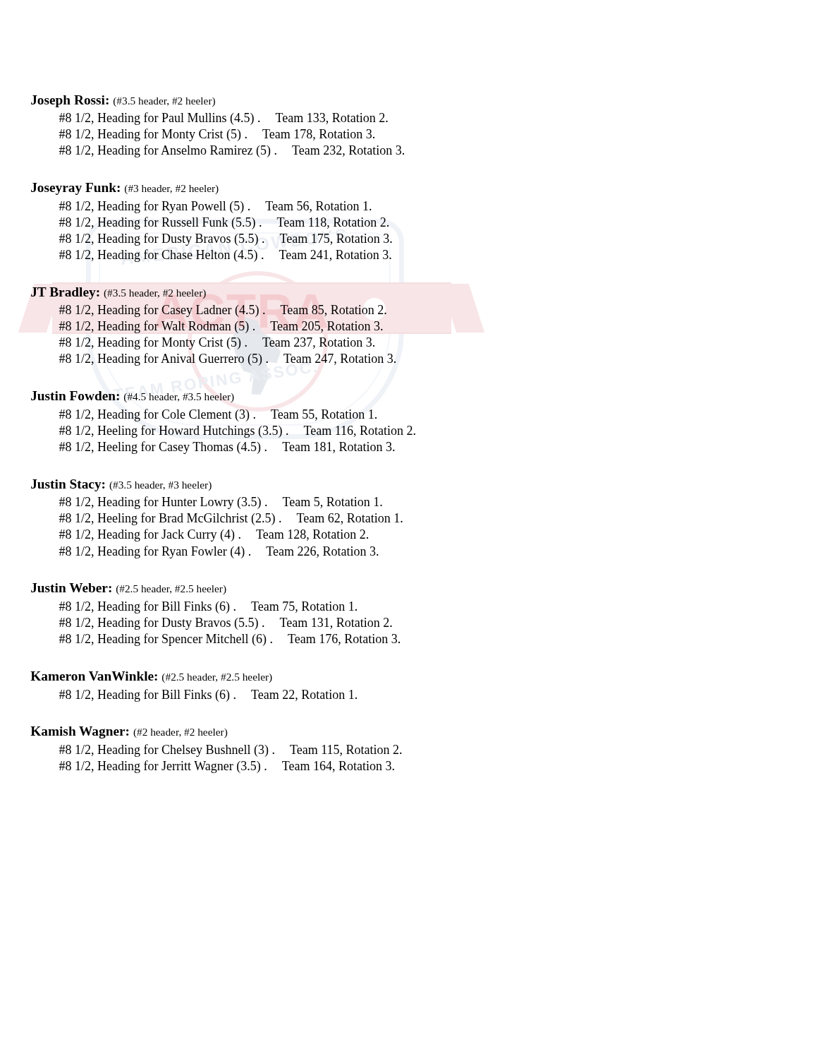AMERICAN COWBOYS
ACTRA
TEAM ROPING ASSOC.
Joseph Rossi: (#3.5 header, #2 heeler)
#8 1/2, Heading for Paul Mullins (4.5) . Team 133, Rotation 2.
#8 1/2, Heading for Monty Crist (5) . Team 178, Rotation 3.
#8 1/2, Heading for Anselmo Ramirez (5) . Team 232, Rotation 3.
Joseyray Funk: (#3 header, #2 heeler)
#8 1/2, Heading for Ryan Powell (5) . Team 56, Rotation 1.
#8 1/2, Heading for Russell Funk (5.5) . Team 118, Rotation 2.
#8 1/2, Heading for Dusty Bravos (5.5) . Team 175, Rotation 3.
#8 1/2, Heading for Chase Helton (4.5) . Team 241, Rotation 3.
JT Bradley: (#3.5 header, #2 heeler)
#8 1/2, Heading for Casey Ladner (4.5) . Team 85, Rotation 2.
#8 1/2, Heading for Walt Rodman (5) . Team 205, Rotation 3.
#8 1/2, Heading for Monty Crist (5) . Team 237, Rotation 3.
#8 1/2, Heading for Anival Guerrero (5) . Team 247, Rotation 3.
Justin Fowden: (#4.5 header, #3.5 heeler)
#8 1/2, Heading for Cole Clement (3) . Team 55, Rotation 1.
#8 1/2, Heeling for Howard Hutchings (3.5) . Team 116, Rotation 2.
#8 1/2, Heeling for Casey Thomas (4.5) . Team 181, Rotation 3.
Justin Stacy: (#3.5 header, #3 heeler)
#8 1/2, Heading for Hunter Lowry (3.5) . Team 5, Rotation 1.
#8 1/2, Heeling for Brad McGilchrist (2.5) . Team 62, Rotation 1.
#8 1/2, Heading for Jack Curry (4) . Team 128, Rotation 2.
#8 1/2, Heading for Ryan Fowler (4) . Team 226, Rotation 3.
Justin Weber: (#2.5 header, #2.5 heeler)
#8 1/2, Heading for Bill Finks (6) . Team 75, Rotation 1.
#8 1/2, Heading for Dusty Bravos (5.5) . Team 131, Rotation 2.
#8 1/2, Heading for Spencer Mitchell (6) . Team 176, Rotation 3.
Kameron VanWinkle: (#2.5 header, #2.5 heeler)
#8 1/2, Heading for Bill Finks (6) . Team 22, Rotation 1.
Kamish Wagner: (#2 header, #2 heeler)
#8 1/2, Heading for Chelsey Bushnell (3) . Team 115, Rotation 2.
#8 1/2, Heading for Jerritt Wagner (3.5) . Team 164, Rotation 3.